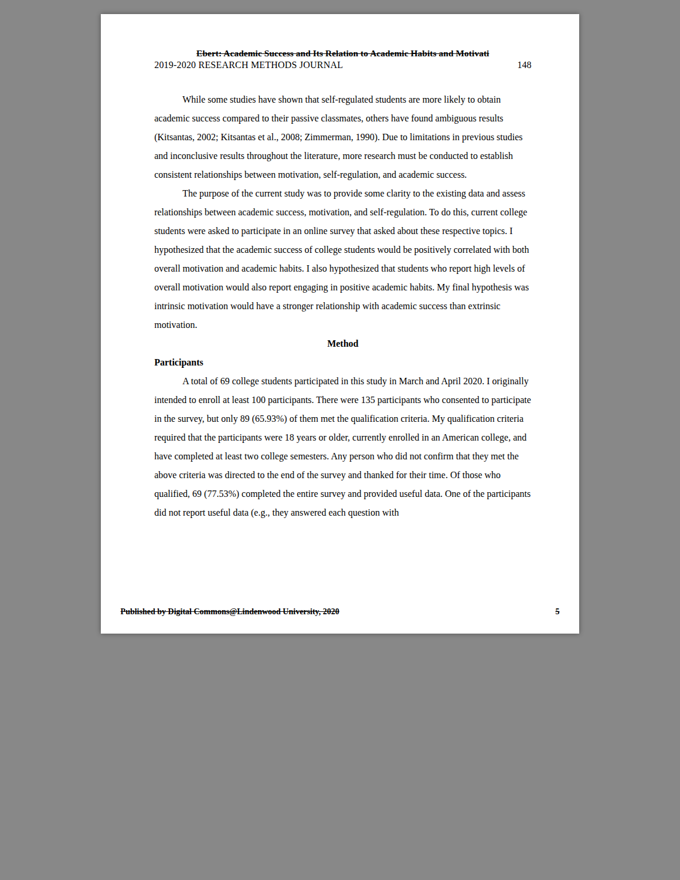Ebert: Academic Success and Its Relation to Academic Habits and Motivati
2019-2020 RESEARCH METHODS JOURNAL 148
While some studies have shown that self-regulated students are more likely to obtain academic success compared to their passive classmates, others have found ambiguous results (Kitsantas, 2002; Kitsantas et al., 2008; Zimmerman, 1990). Due to limitations in previous studies and inconclusive results throughout the literature, more research must be conducted to establish consistent relationships between motivation, self-regulation, and academic success.
The purpose of the current study was to provide some clarity to the existing data and assess relationships between academic success, motivation, and self-regulation. To do this, current college students were asked to participate in an online survey that asked about these respective topics. I hypothesized that the academic success of college students would be positively correlated with both overall motivation and academic habits. I also hypothesized that students who report high levels of overall motivation would also report engaging in positive academic habits. My final hypothesis was intrinsic motivation would have a stronger relationship with academic success than extrinsic motivation.
Method
Participants
A total of 69 college students participated in this study in March and April 2020. I originally intended to enroll at least 100 participants. There were 135 participants who consented to participate in the survey, but only 89 (65.93%) of them met the qualification criteria. My qualification criteria required that the participants were 18 years or older, currently enrolled in an American college, and have completed at least two college semesters. Any person who did not confirm that they met the above criteria was directed to the end of the survey and thanked for their time. Of those who qualified, 69 (77.53%) completed the entire survey and provided useful data. One of the participants did not report useful data (e.g., they answered each question with
Published by Digital Commons@Lindenwood University, 2020 5